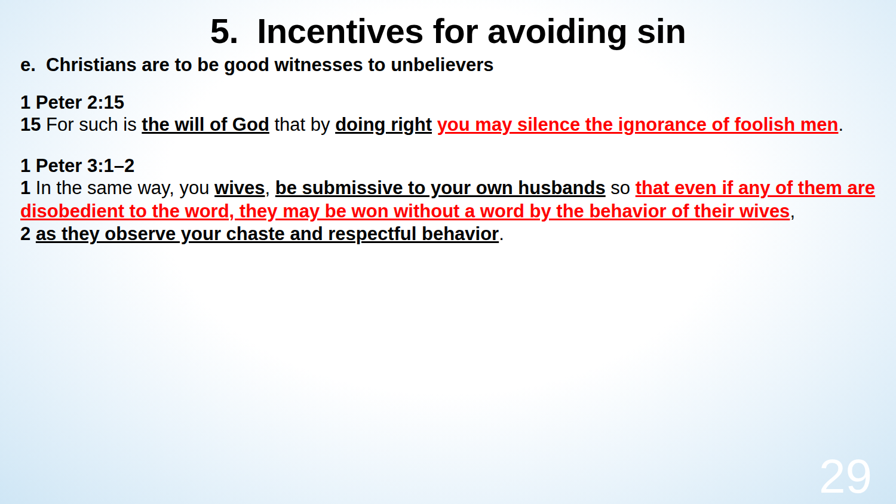5. Incentives for avoiding sin
e. Christians are to be good witnesses to unbelievers
1 Peter 2:15
15 For such is the will of God that by doing right you may silence the ignorance of foolish men.
1 Peter 3:1–2
1 In the same way, you wives, be submissive to your own husbands so that even if any of them are disobedient to the word, they may be won without a word by the behavior of their wives,
2 as they observe your chaste and respectful behavior.
29